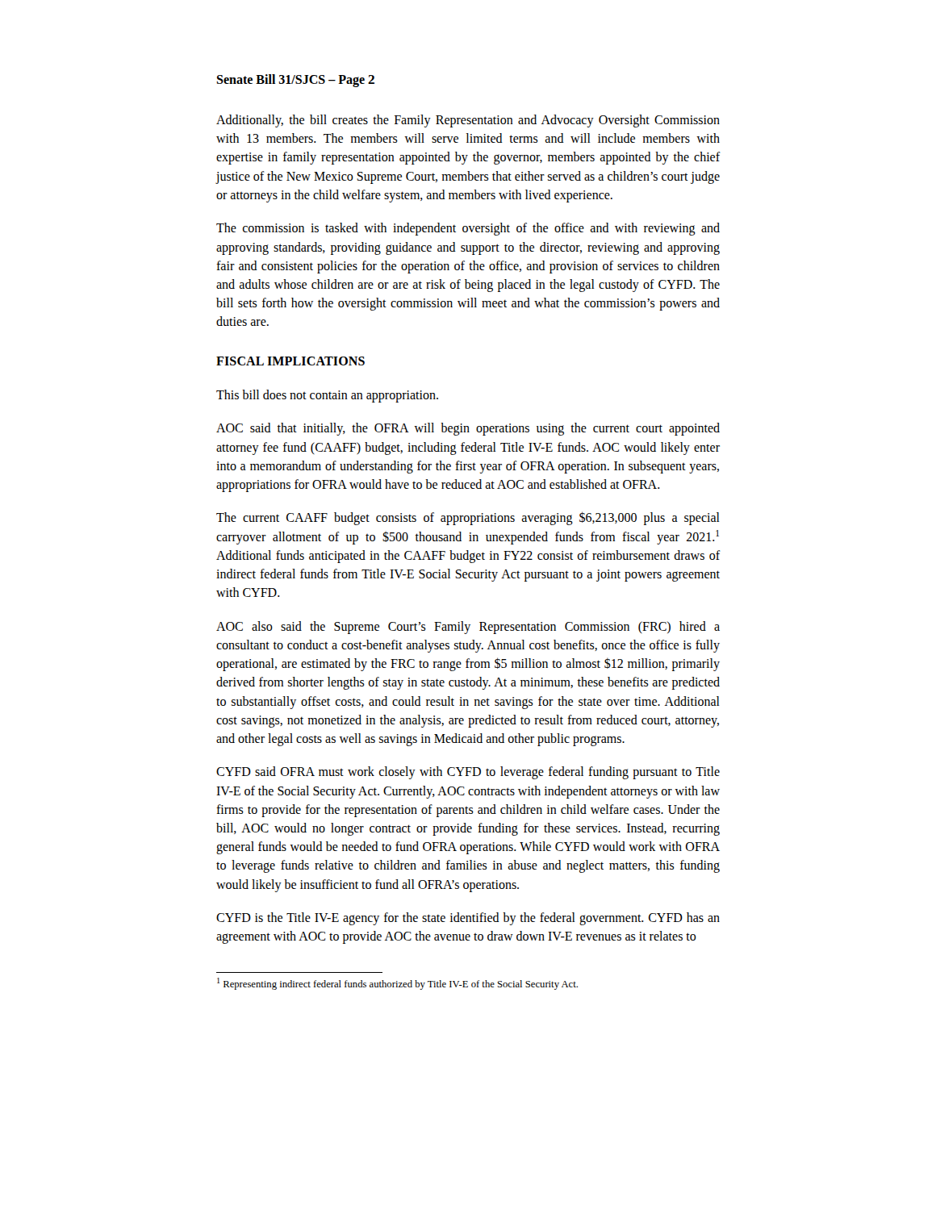Senate Bill 31/SJCS – Page 2
Additionally, the bill creates the Family Representation and Advocacy Oversight Commission with 13 members. The members will serve limited terms and will include members with expertise in family representation appointed by the governor, members appointed by the chief justice of the New Mexico Supreme Court, members that either served as a children’s court judge or attorneys in the child welfare system, and members with lived experience.
The commission is tasked with independent oversight of the office and with reviewing and approving standards, providing guidance and support to the director, reviewing and approving fair and consistent policies for the operation of the office, and provision of services to children and adults whose children are or are at risk of being placed in the legal custody of CYFD. The bill sets forth how the oversight commission will meet and what the commission’s powers and duties are.
Fiscal Implications
This bill does not contain an appropriation.
AOC said that initially, the OFRA will begin operations using the current court appointed attorney fee fund (CAAFF) budget, including federal Title IV-E funds. AOC would likely enter into a memorandum of understanding for the first year of OFRA operation. In subsequent years, appropriations for OFRA would have to be reduced at AOC and established at OFRA.
The current CAAFF budget consists of appropriations averaging $6,213,000 plus a special carryover allotment of up to $500 thousand in unexpended funds from fiscal year 2021.1 Additional funds anticipated in the CAAFF budget in FY22 consist of reimbursement draws of indirect federal funds from Title IV-E Social Security Act pursuant to a joint powers agreement with CYFD.
AOC also said the Supreme Court’s Family Representation Commission (FRC) hired a consultant to conduct a cost-benefit analyses study. Annual cost benefits, once the office is fully operational, are estimated by the FRC to range from $5 million to almost $12 million, primarily derived from shorter lengths of stay in state custody. At a minimum, these benefits are predicted to substantially offset costs, and could result in net savings for the state over time. Additional cost savings, not monetized in the analysis, are predicted to result from reduced court, attorney, and other legal costs as well as savings in Medicaid and other public programs.
CYFD said OFRA must work closely with CYFD to leverage federal funding pursuant to Title IV-E of the Social Security Act. Currently, AOC contracts with independent attorneys or with law firms to provide for the representation of parents and children in child welfare cases. Under the bill, AOC would no longer contract or provide funding for these services. Instead, recurring general funds would be needed to fund OFRA operations. While CYFD would work with OFRA to leverage funds relative to children and families in abuse and neglect matters, this funding would likely be insufficient to fund all OFRA’s operations.
CYFD is the Title IV-E agency for the state identified by the federal government. CYFD has an agreement with AOC to provide AOC the avenue to draw down IV-E revenues as it relates to
1 Representing indirect federal funds authorized by Title IV-E of the Social Security Act.